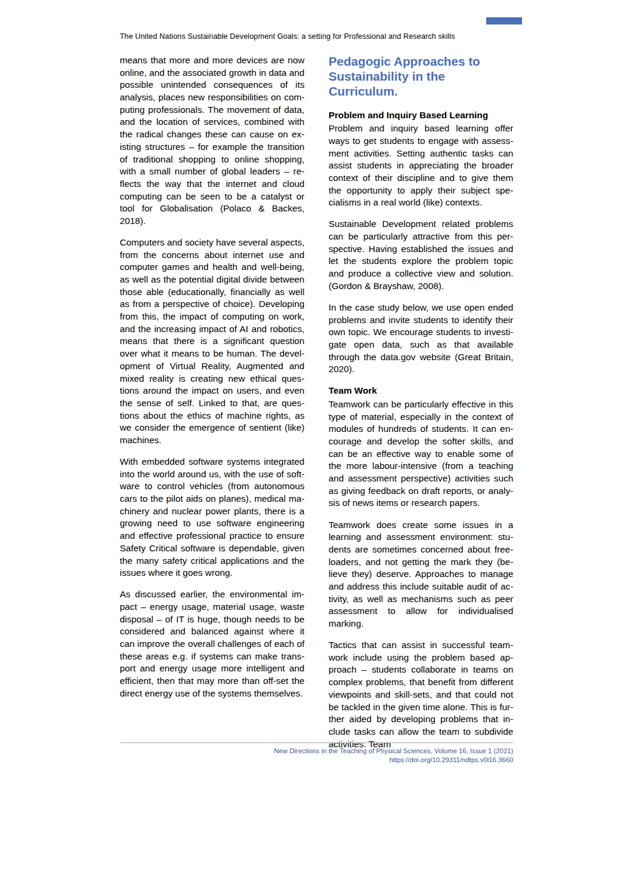The United Nations Sustainable Development Goals: a setting for Professional and Research skills
means that more and more devices are now online, and the associated growth in data and possible unintended consequences of its analysis, places new responsibilities on computing professionals. The movement of data, and the location of services, combined with the radical changes these can cause on existing structures – for example the transition of traditional shopping to online shopping, with a small number of global leaders – reflects the way that the internet and cloud computing can be seen to be a catalyst or tool for Globalisation (Polaco & Backes, 2018).
Computers and society have several aspects, from the concerns about internet use and computer games and health and well-being, as well as the potential digital divide between those able (educationally, financially as well as from a perspective of choice). Developing from this, the impact of computing on work, and the increasing impact of AI and robotics, means that there is a significant question over what it means to be human. The development of Virtual Reality, Augmented and mixed reality is creating new ethical questions around the impact on users, and even the sense of self. Linked to that, are questions about the ethics of machine rights, as we consider the emergence of sentient (like) machines.
With embedded software systems integrated into the world around us, with the use of software to control vehicles (from autonomous cars to the pilot aids on planes), medical machinery and nuclear power plants, there is a growing need to use software engineering and effective professional practice to ensure Safety Critical software is dependable, given the many safety critical applications and the issues where it goes wrong.
As discussed earlier, the environmental impact – energy usage, material usage, waste disposal – of IT is huge, though needs to be considered and balanced against where it can improve the overall challenges of each of these areas e.g. if systems can make transport and energy usage more intelligent and efficient, then that may more than off-set the direct energy use of the systems themselves.
Pedagogic Approaches to Sustainability in the Curriculum.
Problem and Inquiry Based Learning
Problem and inquiry based learning offer ways to get students to engage with assessment activities. Setting authentic tasks can assist students in appreciating the broader context of their discipline and to give them the opportunity to apply their subject specialisms in a real world (like) contexts.
Sustainable Development related problems can be particularly attractive from this perspective. Having established the issues and let the students explore the problem topic and produce a collective view and solution. (Gordon & Brayshaw, 2008).
In the case study below, we use open ended problems and invite students to identify their own topic. We encourage students to investigate open data, such as that available through the data.gov website (Great Britain, 2020).
Team Work
Teamwork can be particularly effective in this type of material, especially in the context of modules of hundreds of students. It can encourage and develop the softer skills, and can be an effective way to enable some of the more labour-intensive (from a teaching and assessment perspective) activities such as giving feedback on draft reports, or analysis of news items or research papers.
Teamwork does create some issues in a learning and assessment environment: students are sometimes concerned about free-loaders, and not getting the mark they (believe they) deserve. Approaches to manage and address this include suitable audit of activity, as well as mechanisms such as peer assessment to allow for individualised marking.
Tactics that can assist in successful teamwork include using the problem based approach – students collaborate in teams on complex problems, that benefit from different viewpoints and skill-sets, and that could not be tackled in the given time alone. This is further aided by developing problems that include tasks can allow the team to subdivide activities. Team
New Directions in the Teaching of Physical Sciences, Volume 16, Issue 1 (2021)
https://doi.org/10.29311/ndtps.v0i16.3660